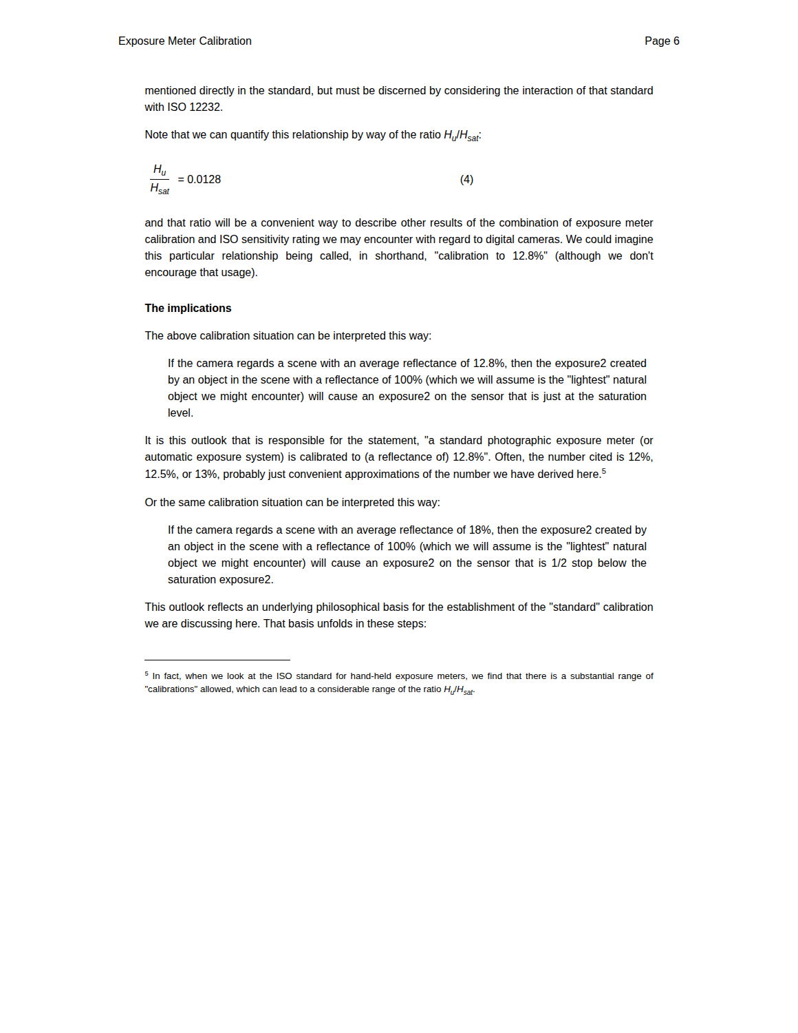Exposure Meter Calibration Page 6
mentioned directly in the standard, but must be discerned by considering the interaction of that standard with ISO 12232.
Note that we can quantify this relationship by way of the ratio Hu/Hsat:
Hu Hsat = 0.0128 (4)
and that ratio will be a convenient way to describe other results of the combination of exposure meter calibration and ISO sensitivity rating we may encounter with regard to digital cameras. We could imagine this particular relationship being called, in shorthand, "calibration to 12.8%" (although we don't encourage that usage).
The implications
The above calibration situation can be interpreted this way:
If the camera regards a scene with an average reflectance of 12.8%, then the exposure2 created by an object in the scene with a reflectance of 100% (which we will assume is the "lightest" natural object we might encounter) will cause an exposure2 on the sensor that is just at the saturation level.
It is this outlook that is responsible for the statement, "a standard photographic exposure meter (or automatic exposure system) is calibrated to (a reflectance of) 12.8%". Often, the number cited is 12%, 12.5%, or 13%, probably just convenient approximations of the number we have derived here.5
Or the same calibration situation can be interpreted this way:
If the camera regards a scene with an average reflectance of 18%, then the exposure2 created by an object in the scene with a reflectance of 100% (which we will assume is the "lightest" natural object we might encounter) will cause an exposure2 on the sensor that is 1/2 stop below the saturation exposure2.
This outlook reflects an underlying philosophical basis for the establishment of the "standard" calibration we are discussing here. That basis unfolds in these steps:
5 In fact, when we look at the ISO standard for hand-held exposure meters, we find that there is a substantial range of "calibrations" allowed, which can lead to a considerable range of the ratio Hu/Hsat.